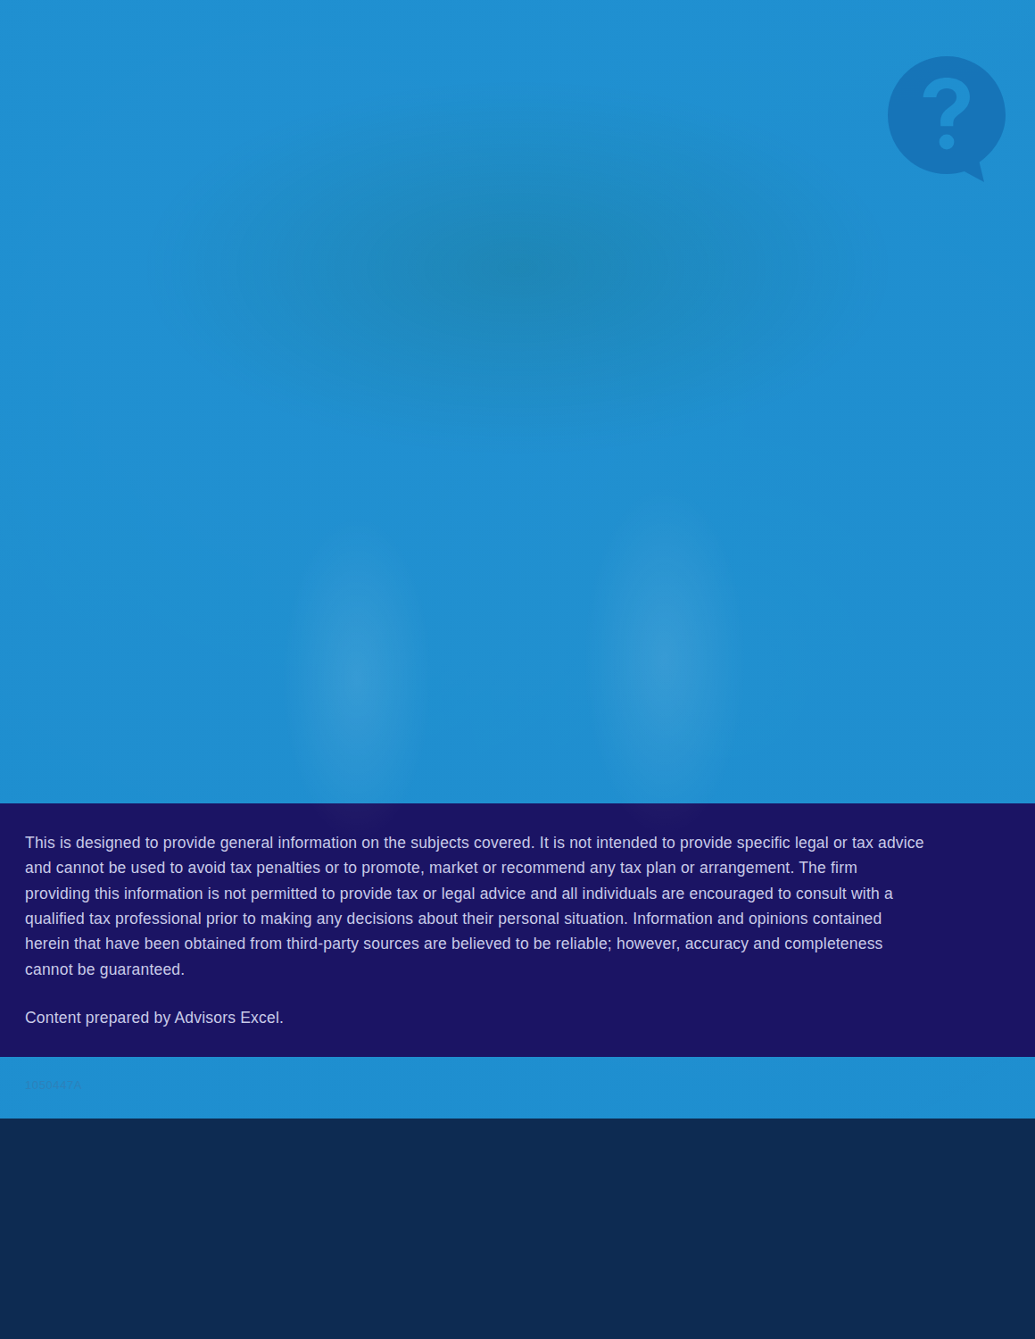This is designed to provide general information on the subjects covered. It is not intended to provide specific legal or tax advice and cannot be used to avoid tax penalties or to promote, market or recommend any tax plan or arrangement. The firm providing this information is not permitted to provide tax or legal advice and all individuals are encouraged to consult with a qualified tax professional prior to making any decisions about their personal situation. Information and opinions contained herein that have been obtained from third-party sources are believed to be reliable; however, accuracy and completeness cannot be guaranteed.
Content prepared by Advisors Excel.
1050447A